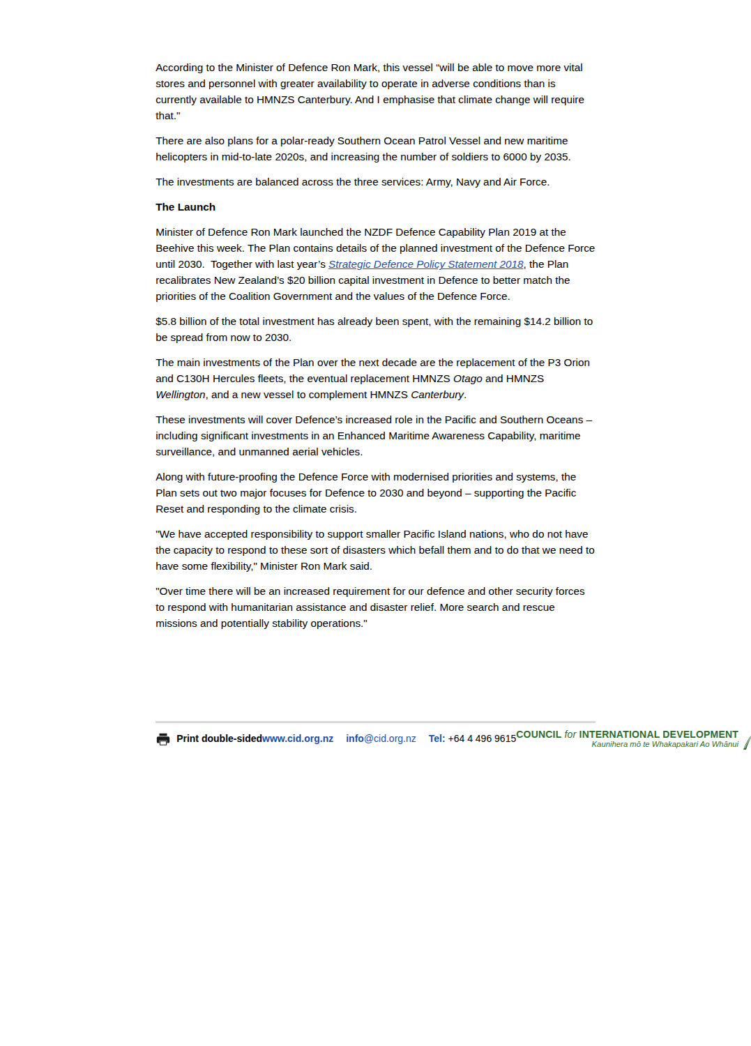According to the Minister of Defence Ron Mark, this vessel “will be able to move more vital stores and personnel with greater availability to operate in adverse conditions than is currently available to HMNZS Canterbury. And I emphasise that climate change will require that."
There are also plans for a polar-ready Southern Ocean Patrol Vessel and new maritime helicopters in mid-to-late 2020s, and increasing the number of soldiers to 6000 by 2035.
The investments are balanced across the three services: Army, Navy and Air Force.
The Launch
Minister of Defence Ron Mark launched the NZDF Defence Capability Plan 2019 at the Beehive this week. The Plan contains details of the planned investment of the Defence Force until 2030. Together with last year’s Strategic Defence Policy Statement 2018, the Plan recalibrates New Zealand’s $20 billion capital investment in Defence to better match the priorities of the Coalition Government and the values of the Defence Force.
$5.8 billion of the total investment has already been spent, with the remaining $14.2 billion to be spread from now to 2030.
The main investments of the Plan over the next decade are the replacement of the P3 Orion and C130H Hercules fleets, the eventual replacement HMNZS Otago and HMNZS Wellington, and a new vessel to complement HMNZS Canterbury.
These investments will cover Defence’s increased role in the Pacific and Southern Oceans – including significant investments in an Enhanced Maritime Awareness Capability, maritime surveillance, and unmanned aerial vehicles.
Along with future-proofing the Defence Force with modernised priorities and systems, the Plan sets out two major focuses for Defence to 2030 and beyond – supporting the Pacific Reset and responding to the climate crisis.
"We have accepted responsibility to support smaller Pacific Island nations, who do not have the capacity to respond to these sort of disasters which befall them and to do that we need to have some flexibility," Minister Ron Mark said.
"Over time there will be an increased requirement for our defence and other security forces to respond with humanitarian assistance and disaster relief. More search and rescue missions and potentially stability operations."
Print double-sided
www.cid.org.nz info@cid.org.nz Tel: +64 4 496 9615
COUNCIL for INTERNATIONAL DEVELOPMENT
Kaunihera mō te Whakapakari Ao Whānui